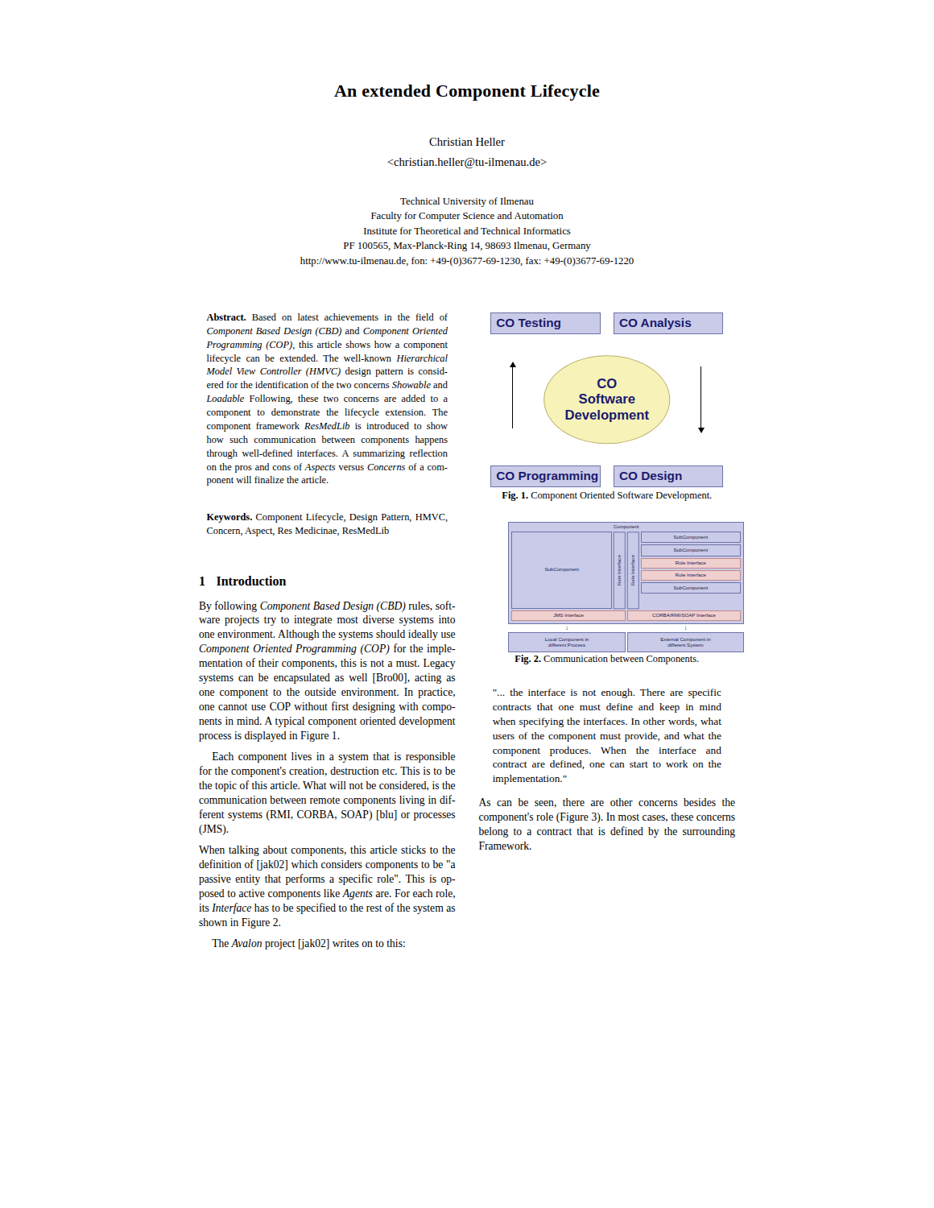An extended Component Lifecycle
Christian Heller
<christian.heller@tu-ilmenau.de>
Technical University of Ilmenau
Faculty for Computer Science and Automation
Institute for Theoretical and Technical Informatics
PF 100565, Max-Planck-Ring 14, 98693 Ilmenau, Germany
http://www.tu-ilmenau.de, fon: +49-(0)3677-69-1230, fax: +49-(0)3677-69-1220
Abstract. Based on latest achievements in the field of Component Based Design (CBD) and Component Oriented Programming (COP), this article shows how a component lifecycle can be extended. The well-known Hierarchical Model View Controller (HMVC) design pattern is considered for the identification of the two concerns Showable and Loadable Following, these two concerns are added to a component to demonstrate the lifecycle extension. The component framework ResMedLib is introduced to show how such communication between components happens through well-defined interfaces. A summarizing reflection on the pros and cons of Aspects versus Concerns of a component will finalize the article.
Keywords. Component Lifecycle, Design Pattern, HMVC, Concern, Aspect, Res Medicinae, ResMedLib
1 Introduction
By following Component Based Design (CBD) rules, software projects try to integrate most diverse systems into one environment. Although the systems should ideally use Component Oriented Programming (COP) for the implementation of their components, this is not a must. Legacy systems can be encapsulated as well [Bro00], acting as one component to the outside environment. In practice, one cannot use COP without first designing with components in mind. A typical component oriented development process is displayed in Figure 1.
Each component lives in a system that is responsible for the component's creation, destruction etc. This is to be the topic of this article. What will not be considered, is the communication between remote components living in different systems (RMI, CORBA, SOAP) [blu] or processes (JMS).
When talking about components, this article sticks to the definition of [jak02] which considers components to be "a passive entity that performs a specific role". This is opposed to active components like Agents are. For each role, its Interface has to be specified to the rest of the system as shown in Figure 2.
The Avalon project [jak02] writes on to this:
CO Testing
CO Analysis
CO Programming
CO Design
CO
Software
Development
Fig. 1. Component Oriented Software Development.
Component
SubComponent
Role Interface
Role Interface
SubComponent
SubComponent
Role Interface
Role Interface
SubComponent
JMS Interface
CORBA/RMI/SOAP Interface
↓
↓
Local Component in
different Process
External Component in
different System
Fig. 2. Communication between Components.
"... the interface is not enough. There are specific contracts that one must define and keep in mind when specifying the interfaces. In other words, what users of the component must provide, and what the component produces. When the interface and contract are defined, one can start to work on the implementation."
As can be seen, there are other concerns besides the component's role (Figure 3). In most cases, these concerns belong to a contract that is defined by the surrounding Framework.